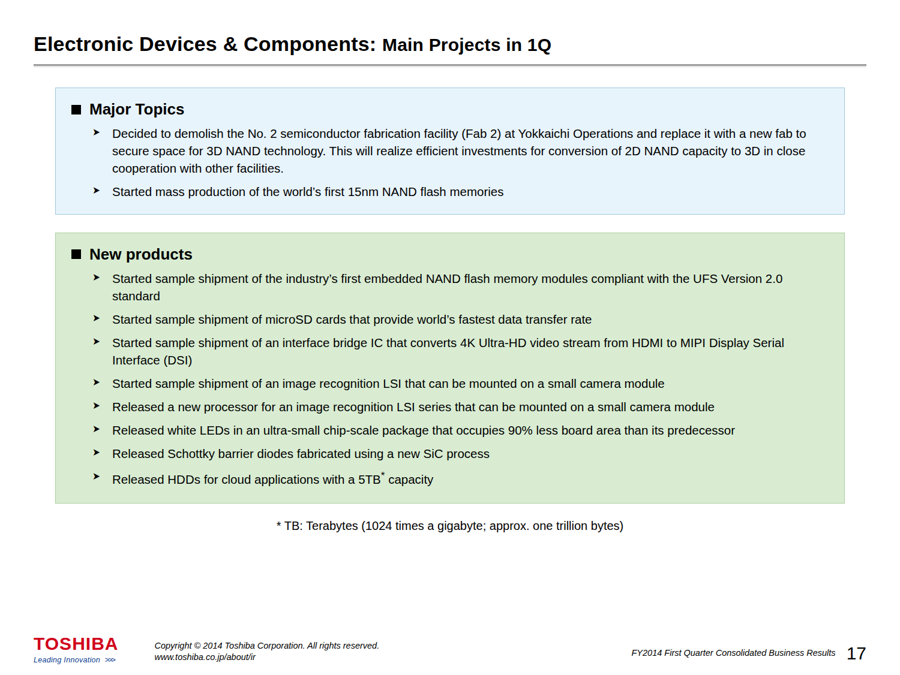Electronic Devices & Components: Main Projects in 1Q
Major Topics
Decided to demolish the No. 2 semiconductor fabrication facility (Fab 2) at Yokkaichi Operations and replace it with a new fab to secure space for 3D NAND technology. This will realize efficient investments for conversion of 2D NAND capacity to 3D in close cooperation with other facilities.
Started mass production of the world’s first 15nm NAND flash memories
New products
Started sample shipment of the industry’s first embedded NAND flash memory modules compliant with the UFS Version 2.0 standard
Started sample shipment of microSD cards that provide world’s fastest data transfer rate
Started sample shipment of an interface bridge IC that converts 4K Ultra-HD video stream from HDMI to MIPI Display Serial Interface (DSI)
Started sample shipment of an image recognition LSI that can be mounted on a small camera module
Released a new processor for an image recognition LSI series that can be mounted on a small camera module
Released white LEDs in an ultra-small chip-scale package that occupies 90% less board area than its predecessor
Released Schottky barrier diodes fabricated using a new SiC process
Released HDDs for cloud applications with a 5TB* capacity
* TB: Terabytes (1024 times a gigabyte; approx. one trillion bytes)
TOSHIBA
Leading Innovation >>>
Copyright © 2014 Toshiba Corporation. All rights reserved.
www.toshiba.co.jp/about/ir
FY2014 First Quarter Consolidated Business Results 17